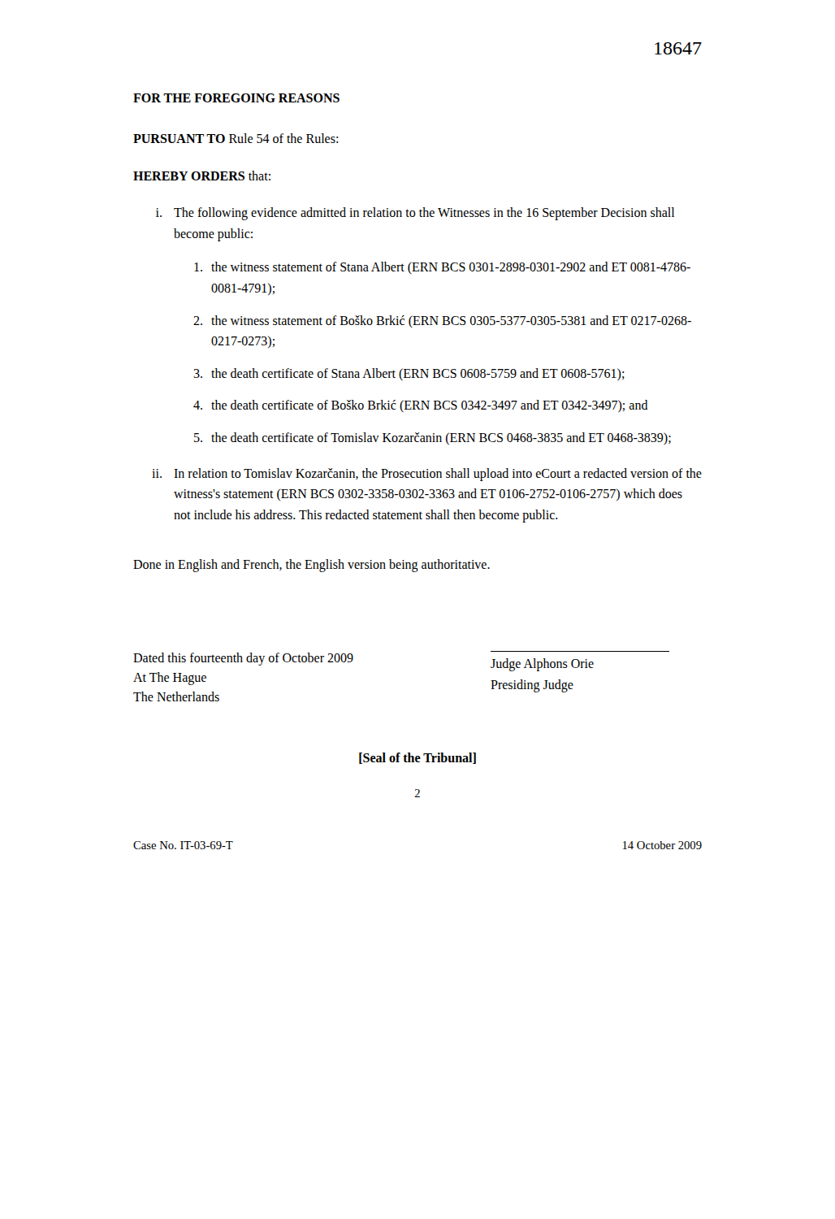18647
For the foregoing reasons
Pursuant to Rule 54 of the Rules:
Hereby orders that:
The following evidence admitted in relation to the Witnesses in the 16 September Decision shall become public:
the witness statement of Stana Albert (ERN BCS 0301-2898-0301-2902 and ET 0081-4786-0081-4791);
the witness statement of Boško Brkić (ERN BCS 0305-5377-0305-5381 and ET 0217-0268-0217-0273);
the death certificate of Stana Albert (ERN BCS 0608-5759 and ET 0608-5761);
the death certificate of Boško Brkić (ERN BCS 0342-3497 and ET 0342-3497); and
the death certificate of Tomislav Kozarčanin (ERN BCS 0468-3835 and ET 0468-3839);
In relation to Tomislav Kozarčanin, the Prosecution shall upload into eCourt a redacted version of the witness's statement (ERN BCS 0302-3358-0302-3363 and ET 0106-2752-0106-2757) which does not include his address. This redacted statement shall then become public.
Done in English and French, the English version being authoritative.
 
Judge Alphons Orie
Presiding Judge
Dated this fourteenth day of October 2009
At The Hague
The Netherlands
[Seal of the Tribunal]
2
Case No. IT-03-69-T 14 October 2009